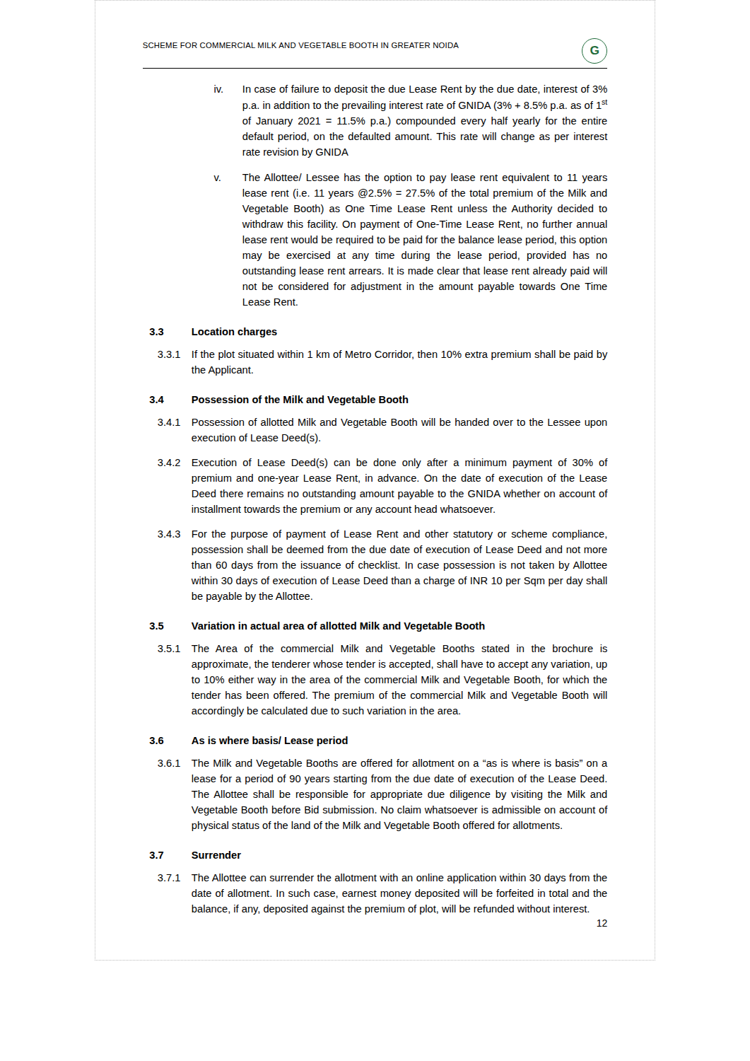SCHEME FOR COMMERCIAL MILK AND VEGETABLE BOOTH IN GREATER NOIDA
G
iv. In case of failure to deposit the due Lease Rent by the due date, interest of 3% p.a. in addition to the prevailing interest rate of GNIDA (3% + 8.5% p.a. as of 1st of January 2021 = 11.5% p.a.) compounded every half yearly for the entire default period, on the defaulted amount. This rate will change as per interest rate revision by GNIDA
v. The Allottee/ Lessee has the option to pay lease rent equivalent to 11 years lease rent (i.e. 11 years @2.5% = 27.5% of the total premium of the Milk and Vegetable Booth) as One Time Lease Rent unless the Authority decided to withdraw this facility. On payment of One-Time Lease Rent, no further annual lease rent would be required to be paid for the balance lease period, this option may be exercised at any time during the lease period, provided has no outstanding lease rent arrears. It is made clear that lease rent already paid will not be considered for adjustment in the amount payable towards One Time Lease Rent.
3.3 Location charges
3.3.1
If the plot situated within 1 km of Metro Corridor, then 10% extra premium shall be paid by the Applicant.
3.4 Possession of the Milk and Vegetable Booth
3.4.1
Possession of allotted Milk and Vegetable Booth will be handed over to the Lessee upon execution of Lease Deed(s).
3.4.2
Execution of Lease Deed(s) can be done only after a minimum payment of 30% of premium and one-year Lease Rent, in advance. On the date of execution of the Lease Deed there remains no outstanding amount payable to the GNIDA whether on account of installment towards the premium or any account head whatsoever.
3.4.3
For the purpose of payment of Lease Rent and other statutory or scheme compliance, possession shall be deemed from the due date of execution of Lease Deed and not more than 60 days from the issuance of checklist. In case possession is not taken by Allottee within 30 days of execution of Lease Deed than a charge of INR 10 per Sqm per day shall be payable by the Allottee.
3.5 Variation in actual area of allotted Milk and Vegetable Booth
3.5.1
The Area of the commercial Milk and Vegetable Booths stated in the brochure is approximate, the tenderer whose tender is accepted, shall have to accept any variation, up to 10% either way in the area of the commercial Milk and Vegetable Booth, for which the tender has been offered. The premium of the commercial Milk and Vegetable Booth will accordingly be calculated due to such variation in the area.
3.6 As is where basis/ Lease period
3.6.1
The Milk and Vegetable Booths are offered for allotment on a “as is where is basis” on a lease for a period of 90 years starting from the due date of execution of the Lease Deed. The Allottee shall be responsible for appropriate due diligence by visiting the Milk and Vegetable Booth before Bid submission. No claim whatsoever is admissible on account of physical status of the land of the Milk and Vegetable Booth offered for allotments.
3.7 Surrender
3.7.1
The Allottee can surrender the allotment with an online application within 30 days from the date of allotment. In such case, earnest money deposited will be forfeited in total and the balance, if any, deposited against the premium of plot, will be refunded without interest.
12